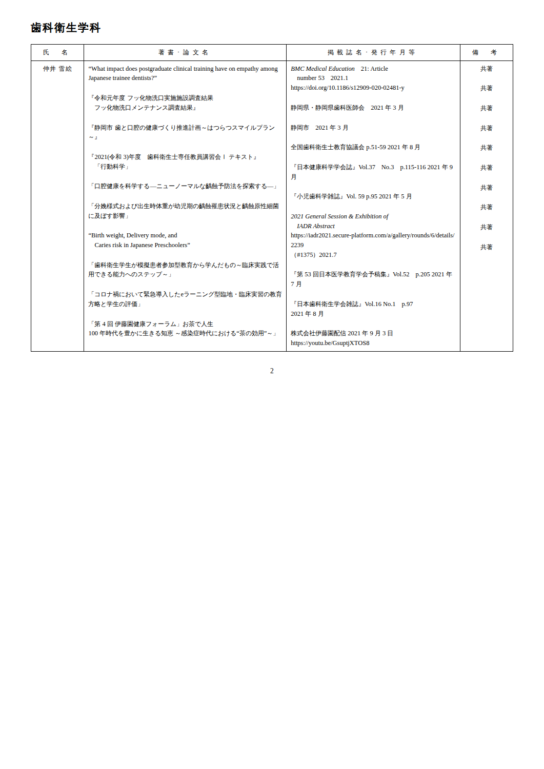歯科衛生学科
| 氏 名 | 著書･論文名 | 掲載誌名･発行年月等 | 備 考 |
| --- | --- | --- | --- |
| 仲井 雪絵 | “What impact does postgraduate clinical training have on empathy among Japanese trainee dentists?” 『令和元年度 フッ化物洗口実施施設調査結果 フッ化物洗口メンテナンス調査結果』 『静岡市 歯と口腔の健康づくり推進計画～はつらつスマイルプラン～』 『2021(令和 3)年度 歯科衛生士専任教員講習会Ⅰ テキスト』 「行動科学」 「口腔健康を科学する―ニューノーマルな齲蝕予防法を探索する―」 「分娩様式および出生時体重が幼児期の齲蝕罹患状況と齲蝕原性細菌に及ぼす影響」 “Birth weight, Delivery mode, and Caries risk in Japanese Preschoolers” 「歯科衛生学生が模擬患者参加型教育から学んだもの～臨床実践で活用できる能力へのステップ～」 「コロナ禍において緊急導入したeラーニング型臨地・臨床実習の教育方略と学生の評価」 「第 4 回 伊藤園健康フォーラム」お茶で人生 100 年時代を豊かに生きる知恵 ～感染症時代における“茶の効用”～」 | BMC Medical Education 21: Article number 53 2021.1 https://doi.org/10.1186/s12909-020-02481-y 静岡県・静岡県歯科医師会 2021 年 3 月 静岡市 2021 年 3 月 全国歯科衛生士教育協議会 p.51-59 2021 年 8 月 『日本健康科学学会誌』Vol.37 No.3 p.115-116 2021 年 9 月 『小児歯科学雑誌』Vol. 59 p.95 2021 年 5 月 2021 General Session & Exhibition of IADR Abstract https://iadr2021.secure-platform.com/a/gallery/rounds/6/details/2239 （#1375）2021.7 『第 53 回日本医学教育学会予稿集』Vol.52 p.205 2021 年 7 月 『日本歯科衛生学会雑誌』Vol.16 No.1 p.97 2021 年 8 月 株式会社伊藤園配信 2021 年 9 月 3 日 https://youtu.be/GsuptjXTOS8 | 共著 共著 共著 共著 共著 共著 共著 共著 共著 共著 |
2